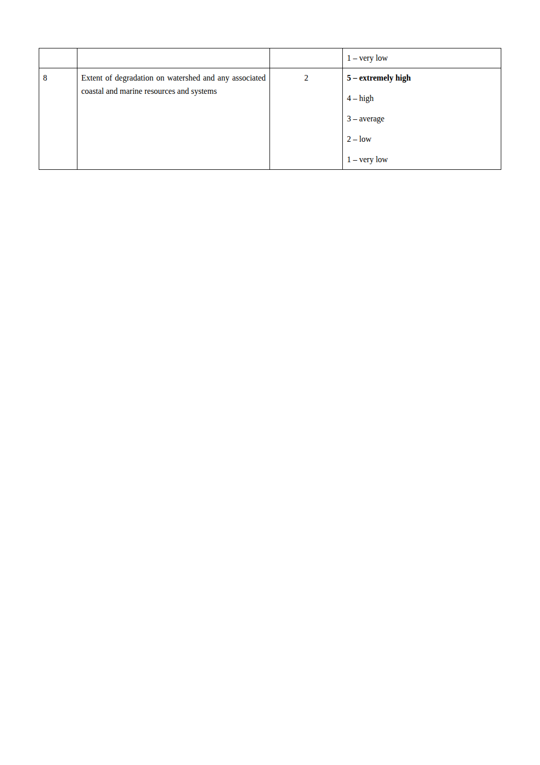| | | | 1 – very low |
| 8 | Extent of degradation on watershed and any associated coastal and marine resources and systems | 2 | 5 – extremely high 4 – high 3 – average 2 – low 1 – very low |